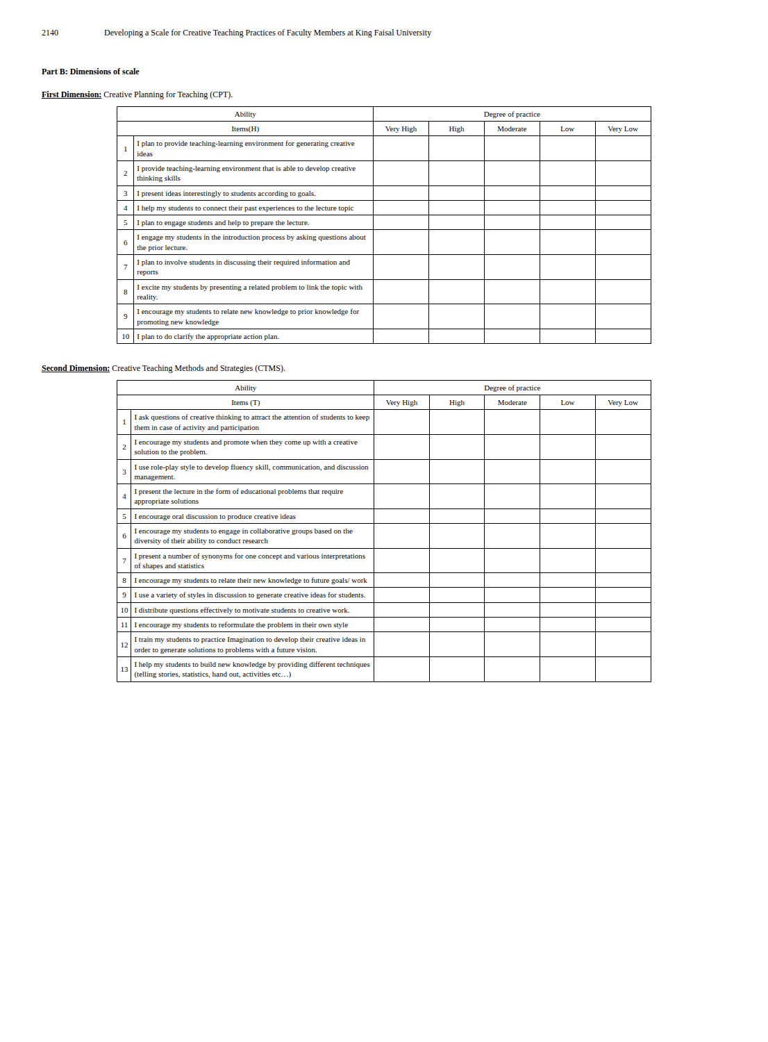2140 Developing a Scale for Creative Teaching Practices of Faculty Members at King Faisal University
Part B: Dimensions of scale
First Dimension: Creative Planning for Teaching (CPT).
| Ability | Degree of practice |
| --- | --- |
| Items(H) | Very High | High | Moderate | Low | Very Low |
| 1 | I plan to provide teaching-learning environment for generating creative ideas | | | | | |
| 2 | I provide teaching-learning environment that is able to develop creative thinking skills | | | | | |
| 3 | I present ideas interestingly to students according to goals. | | | | | |
| 4 | I help my students to connect their past experiences to the lecture topic | | | | | |
| 5 | I plan to engage students and help to prepare the lecture. | | | | | |
| 6 | I engage my students in the introduction process by asking questions about the prior lecture. | | | | | |
| 7 | I plan to involve students in discussing their required information and reports | | | | | |
| 8 | I excite my students by presenting a related problem to link the topic with reality. | | | | | |
| 9 | I encourage my students to relate new knowledge to prior knowledge for promoting new knowledge | | | | | |
| 10 | I plan to do clarify the appropriate action plan. | | | | | |
Second Dimension: Creative Teaching Methods and Strategies (CTMS).
| Ability | Degree of practice |
| --- | --- |
| Items (T) | Very High | High | Moderate | Low | Very Low |
| 1 | I ask questions of creative thinking to attract the attention of students to keep them in case of activity and participation | | | | | |
| 2 | I encourage my students and promote when they come up with a creative solution to the problem. | | | | | |
| 3 | I use role-play style to develop fluency skill, communication, and discussion management. | | | | | |
| 4 | I present the lecture in the form of educational problems that require appropriate solutions | | | | | |
| 5 | I encourage oral discussion to produce creative ideas | | | | | |
| 6 | I encourage my students to engage in collaborative groups based on the diversity of their ability to conduct research | | | | | |
| 7 | I present a number of synonyms for one concept and various interpretations of shapes and statistics | | | | | |
| 8 | I encourage my students to relate their new knowledge to future goals/ work | | | | | |
| 9 | I use a variety of styles in discussion to generate creative ideas for students. | | | | | |
| 10 | I distribute questions effectively to motivate students to creative work. | | | | | |
| 11 | I encourage my students to reformulate the problem in their own style | | | | | |
| 12 | I train my students to practice Imagination to develop their creative ideas in order to generate solutions to problems with a future vision. | | | | | |
| 13 | I help my students to build new knowledge by providing different techniques (telling stories, statistics, hand out, activities etc…) | | | | | |